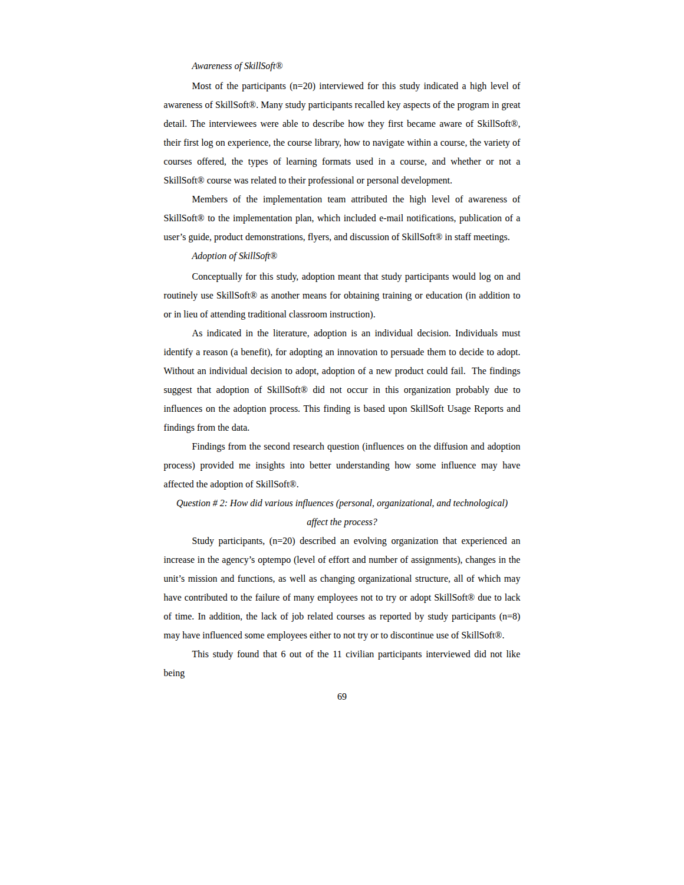Awareness of SkillSoft®
Most of the participants (n=20) interviewed for this study indicated a high level of awareness of SkillSoft®. Many study participants recalled key aspects of the program in great detail. The interviewees were able to describe how they first became aware of SkillSoft®, their first log on experience, the course library, how to navigate within a course, the variety of courses offered, the types of learning formats used in a course, and whether or not a SkillSoft® course was related to their professional or personal development.
Members of the implementation team attributed the high level of awareness of SkillSoft® to the implementation plan, which included e-mail notifications, publication of a user’s guide, product demonstrations, flyers, and discussion of SkillSoft® in staff meetings.
Adoption of SkillSoft®
Conceptually for this study, adoption meant that study participants would log on and routinely use SkillSoft® as another means for obtaining training or education (in addition to or in lieu of attending traditional classroom instruction).
As indicated in the literature, adoption is an individual decision. Individuals must identify a reason (a benefit), for adopting an innovation to persuade them to decide to adopt. Without an individual decision to adopt, adoption of a new product could fail. The findings suggest that adoption of SkillSoft® did not occur in this organization probably due to influences on the adoption process. This finding is based upon SkillSoft Usage Reports and findings from the data.
Findings from the second research question (influences on the diffusion and adoption process) provided me insights into better understanding how some influence may have affected the adoption of SkillSoft®.
Question # 2: How did various influences (personal, organizational, and technological)
affect the process?
Study participants, (n=20) described an evolving organization that experienced an increase in the agency’s optempo (level of effort and number of assignments), changes in the unit’s mission and functions, as well as changing organizational structure, all of which may have contributed to the failure of many employees not to try or adopt SkillSoft® due to lack of time. In addition, the lack of job related courses as reported by study participants (n=8) may have influenced some employees either to not try or to discontinue use of SkillSoft®.
This study found that 6 out of the 11 civilian participants interviewed did not like being
69